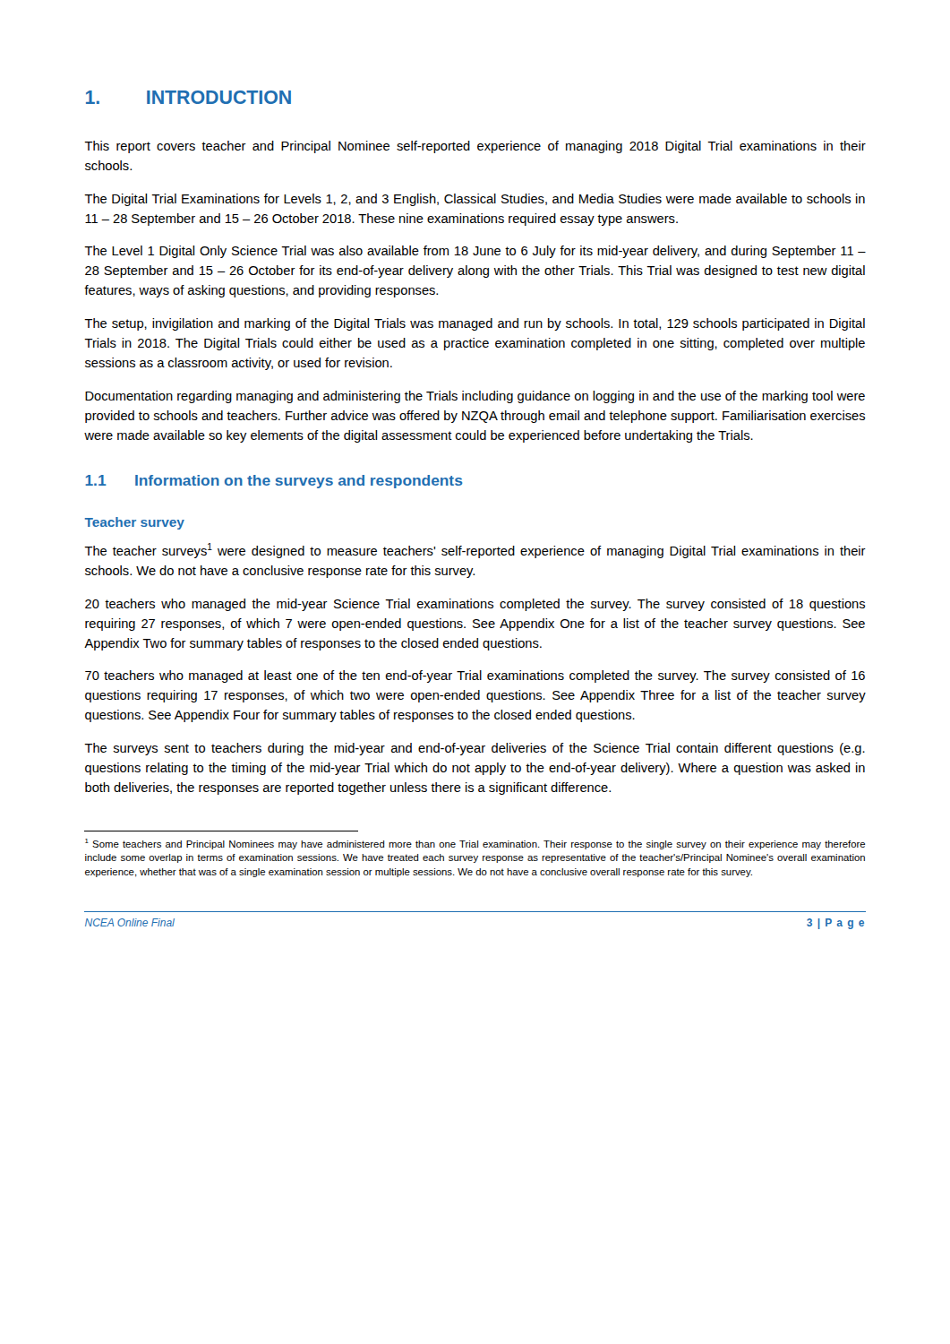1. INTRODUCTION
This report covers teacher and Principal Nominee self-reported experience of managing 2018 Digital Trial examinations in their schools.
The Digital Trial Examinations for Levels 1, 2, and 3 English, Classical Studies, and Media Studies were made available to schools in 11 – 28 September and 15 – 26 October 2018. These nine examinations required essay type answers.
The Level 1 Digital Only Science Trial was also available from 18 June to 6 July for its mid-year delivery, and during September 11 – 28 September and 15 – 26 October for its end-of-year delivery along with the other Trials. This Trial was designed to test new digital features, ways of asking questions, and providing responses.
The setup, invigilation and marking of the Digital Trials was managed and run by schools. In total, 129 schools participated in Digital Trials in 2018. The Digital Trials could either be used as a practice examination completed in one sitting, completed over multiple sessions as a classroom activity, or used for revision.
Documentation regarding managing and administering the Trials including guidance on logging in and the use of the marking tool were provided to schools and teachers. Further advice was offered by NZQA through email and telephone support. Familiarisation exercises were made available so key elements of the digital assessment could be experienced before undertaking the Trials.
1.1 Information on the surveys and respondents
Teacher survey
The teacher surveys1 were designed to measure teachers' self-reported experience of managing Digital Trial examinations in their schools. We do not have a conclusive response rate for this survey.
20 teachers who managed the mid-year Science Trial examinations completed the survey. The survey consisted of 18 questions requiring 27 responses, of which 7 were open-ended questions. See Appendix One for a list of the teacher survey questions. See Appendix Two for summary tables of responses to the closed ended questions.
70 teachers who managed at least one of the ten end-of-year Trial examinations completed the survey. The survey consisted of 16 questions requiring 17 responses, of which two were open-ended questions. See Appendix Three for a list of the teacher survey questions. See Appendix Four for summary tables of responses to the closed ended questions.
The surveys sent to teachers during the mid-year and end-of-year deliveries of the Science Trial contain different questions (e.g. questions relating to the timing of the mid-year Trial which do not apply to the end-of-year delivery). Where a question was asked in both deliveries, the responses are reported together unless there is a significant difference.
1 Some teachers and Principal Nominees may have administered more than one Trial examination. Their response to the single survey on their experience may therefore include some overlap in terms of examination sessions. We have treated each survey response as representative of the teacher's/Principal Nominee's overall examination experience, whether that was of a single examination session or multiple sessions. We do not have a conclusive overall response rate for this survey.
NCEA Online Final 3 | P a g e